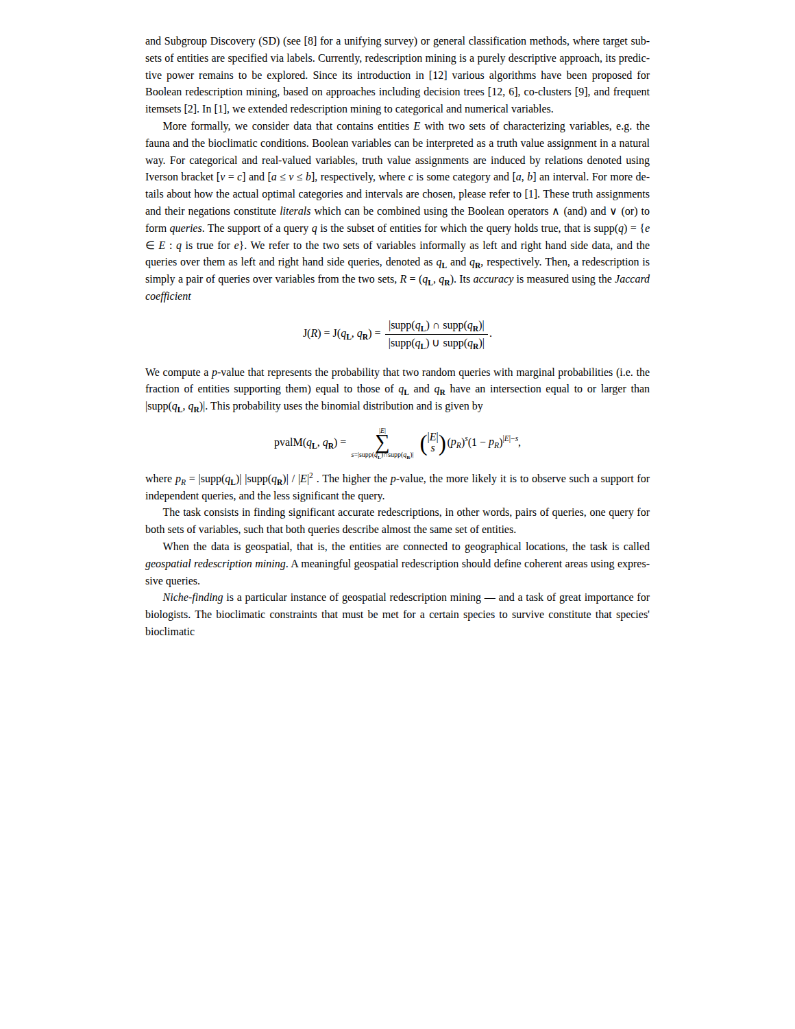and Subgroup Discovery (SD) (see [8] for a unifying survey) or general classification methods, where target subsets of entities are specified via labels. Currently, redescription mining is a purely descriptive approach, its predictive power remains to be explored. Since its introduction in [12] various algorithms have been proposed for Boolean redescription mining, based on approaches including decision trees [12, 6], co-clusters [9], and frequent itemsets [2]. In [1], we extended redescription mining to categorical and numerical variables.
More formally, we consider data that contains entities E with two sets of characterizing variables, e.g. the fauna and the bioclimatic conditions. Boolean variables can be interpreted as a truth value assignment in a natural way. For categorical and real-valued variables, truth value assignments are induced by relations denoted using Iverson bracket [v = c] and [a ≤ v ≤ b], respectively, where c is some category and [a, b] an interval. For more details about how the actual optimal categories and intervals are chosen, please refer to [1]. These truth assignments and their negations constitute literals which can be combined using the Boolean operators ∧ (and) and ∨ (or) to form queries. The support of a query q is the subset of entities for which the query holds true, that is supp(q) = {e ∈ E : q is true for e}. We refer to the two sets of variables informally as left and right hand side data, and the queries over them as left and right hand side queries, denoted as qL and qR, respectively. Then, a redescription is simply a pair of queries over variables from the two sets, R = (qL, qR). Its accuracy is measured using the Jaccard coefficient
J(R) = J(qL, qR) = |supp(qL) ∩ supp(qR)||supp(qL) ∪ supp(qR)|.
We compute a p-value that represents the probability that two random queries with marginal probabilities (i.e. the fraction of entities supporting them) equal to those of qL and qR have an intersection equal to or larger than |supp(qL, qR)|. This probability uses the binomial distribution and is given by
pvalM(qL, qR) = |E|∑s=|supp(qL)∩supp(qR)| (|E|
s)(pR)s(1 − pR)|E|−s,
where pR = |supp(qL)| |supp(qR)| / |E|2 . The higher the p-value, the more likely it is to observe such a support for independent queries, and the less significant the query.
The task consists in finding significant accurate redescriptions, in other words, pairs of queries, one query for both sets of variables, such that both queries describe almost the same set of entities.
When the data is geospatial, that is, the entities are connected to geographical locations, the task is called geospatial redescription mining. A meaningful geospatial redescription should define coherent areas using expressive queries.
Niche-finding is a particular instance of geospatial redescription mining — and a task of great importance for biologists. The bioclimatic constraints that must be met for a certain species to survive constitute that species' bioclimatic